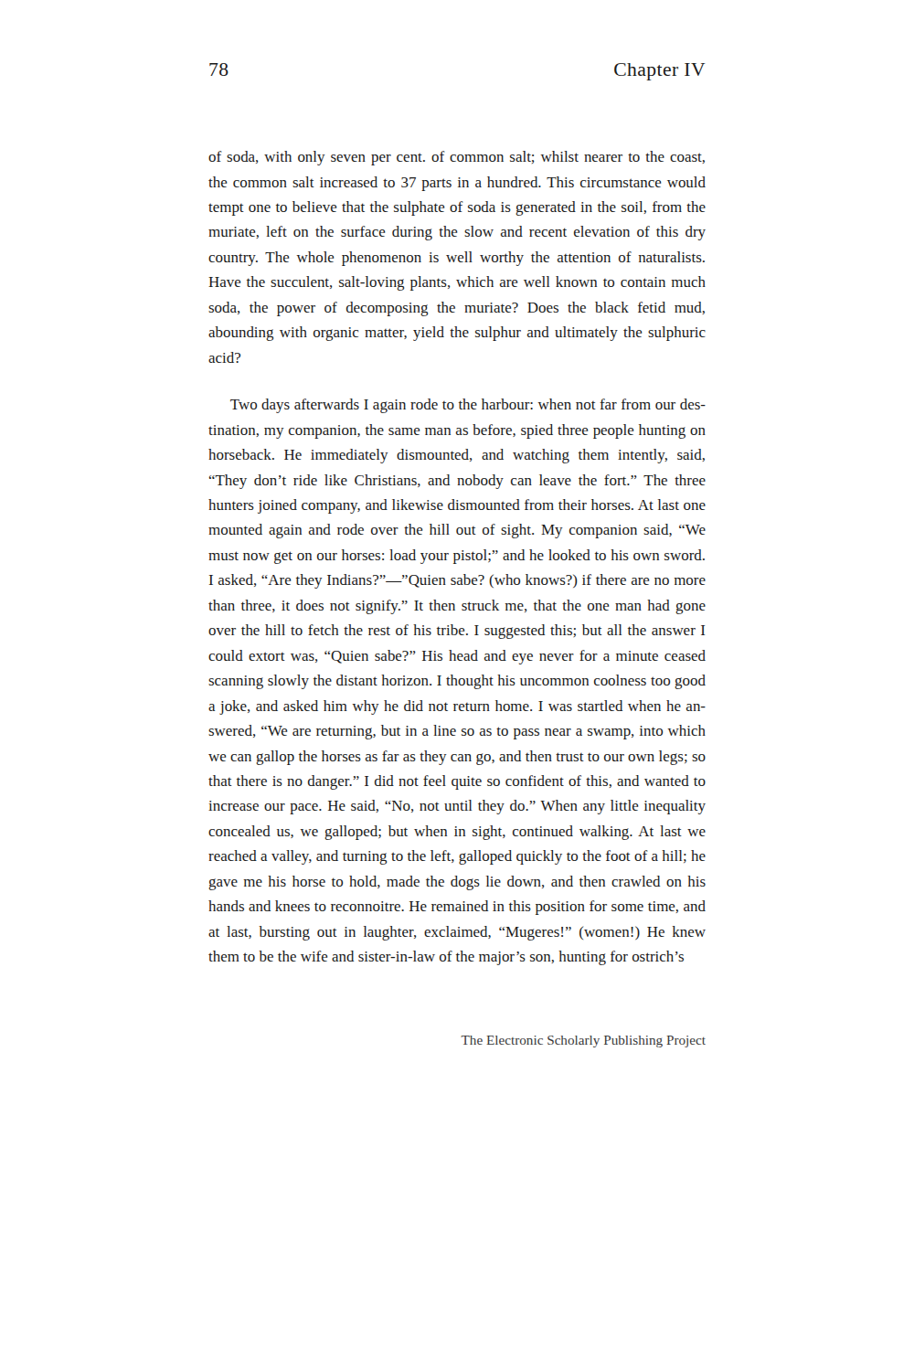78 Chapter IV
of soda, with only seven per cent. of common salt; whilst nearer to the coast, the common salt increased to 37 parts in a hundred. This circumstance would tempt one to believe that the sulphate of soda is generated in the soil, from the muriate, left on the surface during the slow and recent elevation of this dry country. The whole phenomenon is well worthy the attention of naturalists. Have the succulent, salt-loving plants, which are well known to contain much soda, the power of decomposing the muriate? Does the black fetid mud, abounding with organic matter, yield the sulphur and ultimately the sulphuric acid?
Two days afterwards I again rode to the harbour: when not far from our destination, my companion, the same man as before, spied three people hunting on horseback. He immediately dismounted, and watching them intently, said, “They don’t ride like Christians, and nobody can leave the fort.” The three hunters joined company, and likewise dismounted from their horses. At last one mounted again and rode over the hill out of sight. My companion said, “We must now get on our horses: load your pistol;” and he looked to his own sword. I asked, “Are they Indians?”—”Quien sabe? (who knows?) if there are no more than three, it does not signify.” It then struck me, that the one man had gone over the hill to fetch the rest of his tribe. I suggested this; but all the answer I could extort was, “Quien sabe?” His head and eye never for a minute ceased scanning slowly the distant horizon. I thought his uncommon coolness too good a joke, and asked him why he did not return home. I was startled when he answered, “We are returning, but in a line so as to pass near a swamp, into which we can gallop the horses as far as they can go, and then trust to our own legs; so that there is no danger.” I did not feel quite so confident of this, and wanted to increase our pace. He said, “No, not until they do.” When any little inequality concealed us, we galloped; but when in sight, continued walking. At last we reached a valley, and turning to the left, galloped quickly to the foot of a hill; he gave me his horse to hold, made the dogs lie down, and then crawled on his hands and knees to reconnoitre. He remained in this position for some time, and at last, bursting out in laughter, exclaimed, “Mugeres!” (women!) He knew them to be the wife and sister-in-law of the major’s son, hunting for ostrich’s
The Electronic Scholarly Publishing Project